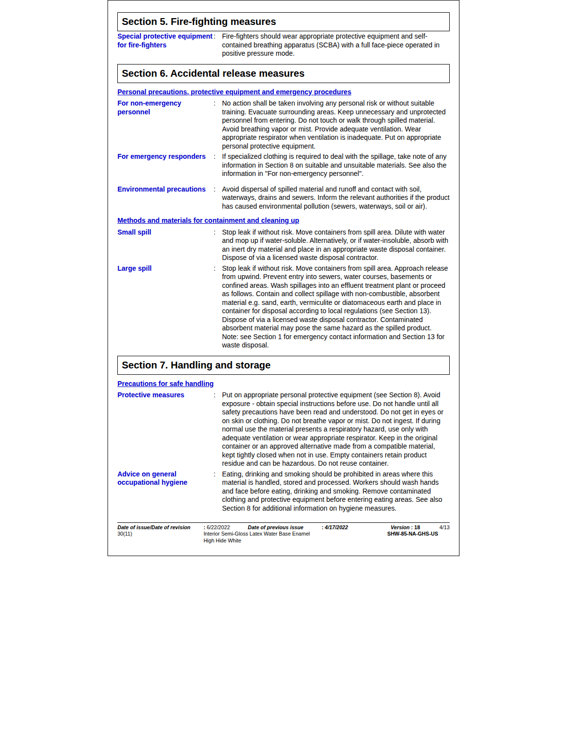Section 5. Fire-fighting measures
| Special protective equipment for fire-fighters | : | Fire-fighters should wear appropriate protective equipment and self-contained breathing apparatus (SCBA) with a full face-piece operated in positive pressure mode. |
Section 6. Accidental release measures
Personal precautions, protective equipment and emergency procedures
| For non-emergency personnel | : | No action shall be taken involving any personal risk or without suitable training. Evacuate surrounding areas. Keep unnecessary and unprotected personnel from entering. Do not touch or walk through spilled material. Avoid breathing vapor or mist. Provide adequate ventilation. Wear appropriate respirator when ventilation is inadequate. Put on appropriate personal protective equipment. |
| For emergency responders | : | If specialized clothing is required to deal with the spillage, take note of any information in Section 8 on suitable and unsuitable materials. See also the information in "For non-emergency personnel". |
| Environmental precautions | : | Avoid dispersal of spilled material and runoff and contact with soil, waterways, drains and sewers. Inform the relevant authorities if the product has caused environmental pollution (sewers, waterways, soil or air). |
Methods and materials for containment and cleaning up
| Small spill | : | Stop leak if without risk. Move containers from spill area. Dilute with water and mop up if water-soluble. Alternatively, or if water-insoluble, absorb with an inert dry material and place in an appropriate waste disposal container. Dispose of via a licensed waste disposal contractor. |
| Large spill | : | Stop leak if without risk. Move containers from spill area. Approach release from upwind. Prevent entry into sewers, water courses, basements or confined areas. Wash spillages into an effluent treatment plant or proceed as follows. Contain and collect spillage with non-combustible, absorbent material e.g. sand, earth, vermiculite or diatomaceous earth and place in container for disposal according to local regulations (see Section 13). Dispose of via a licensed waste disposal contractor. Contaminated absorbent material may pose the same hazard as the spilled product. Note: see Section 1 for emergency contact information and Section 13 for waste disposal. |
Section 7. Handling and storage
Precautions for safe handling
| Protective measures | : | Put on appropriate personal protective equipment (see Section 8). Avoid exposure - obtain special instructions before use. Do not handle until all safety precautions have been read and understood. Do not get in eyes or on skin or clothing. Do not breathe vapor or mist. Do not ingest. If during normal use the material presents a respiratory hazard, use only with adequate ventilation or wear appropriate respirator. Keep in the original container or an approved alternative made from a compatible material, kept tightly closed when not in use. Empty containers retain product residue and can be hazardous. Do not reuse container. |
| Advice on general occupational hygiene | : | Eating, drinking and smoking should be prohibited in areas where this material is handled, stored and processed. Workers should wash hands and face before eating, drinking and smoking. Remove contaminated clothing and protective equipment before entering eating areas. See also Section 8 for additional information on hygiene measures. |
| Date of issue/Date of revision | : 6/22/2022 | Date of previous issue | : 4/17/2022 | Version : 18 | 4/13 |
| 30(11) | Interior Semi-Gloss Latex Water Base Enamel High Hide White | SHW-85-NA-GHS-US |